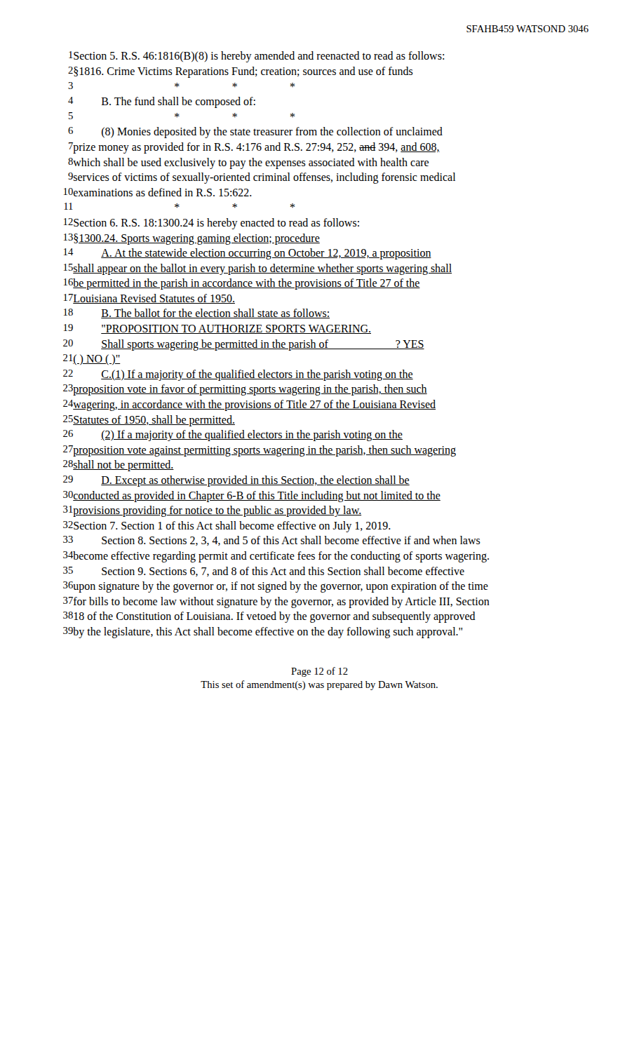SFAHB459 WATSOND 3046
| 1 | Section 5. R.S. 46:1816(B)(8) is hereby amended and reenacted to read as follows: |
| 2 | §1816. Crime Victims Reparations Fund; creation; sources and use of funds |
| 3 | * * * |
| 4 | B. The fund shall be composed of: |
| 5 | * * * |
| 6 | (8) Monies deposited by the state treasurer from the collection of unclaimed |
| 7 | prize money as provided for in R.S. 4:176 and R.S. 27:94, 252, and 394, and 608, |
| 8 | which shall be used exclusively to pay the expenses associated with health care |
| 9 | services of victims of sexually-oriented criminal offenses, including forensic medical |
| 10 | examinations as defined in R.S. 15:622. |
| 11 | * * * |
| 12 | Section 6. R.S. 18:1300.24 is hereby enacted to read as follows: |
| 13 | §1300.24. Sports wagering gaming election; procedure |
| 14 | A. At the statewide election occurring on October 12, 2019, a proposition |
| 15 | shall appear on the ballot in every parish to determine whether sports wagering shall |
| 16 | be permitted in the parish in accordance with the provisions of Title 27 of the |
| 17 | Louisiana Revised Statutes of 1950. |
| 18 | B. The ballot for the election shall state as follows: |
| 19 | "PROPOSITION TO AUTHORIZE SPORTS WAGERING. |
| 20 | Shall sports wagering be permitted in the parish of ? YES |
| 21 | ( ) NO ( )" |
| 22 | C.(1) If a majority of the qualified electors in the parish voting on the |
| 23 | proposition vote in favor of permitting sports wagering in the parish, then such |
| 24 | wagering, in accordance with the provisions of Title 27 of the Louisiana Revised |
| 25 | Statutes of 1950, shall be permitted. |
| 26 | (2) If a majority of the qualified electors in the parish voting on the |
| 27 | proposition vote against permitting sports wagering in the parish, then such wagering |
| 28 | shall not be permitted. |
| 29 | D. Except as otherwise provided in this Section, the election shall be |
| 30 | conducted as provided in Chapter 6-B of this Title including but not limited to the |
| 31 | provisions providing for notice to the public as provided by law. |
| 32 | Section 7. Section 1 of this Act shall become effective on July 1, 2019. |
| 33 | Section 8. Sections 2, 3, 4, and 5 of this Act shall become effective if and when laws |
| 34 | become effective regarding permit and certificate fees for the conducting of sports wagering. |
| 35 | Section 9. Sections 6, 7, and 8 of this Act and this Section shall become effective |
| 36 | upon signature by the governor or, if not signed by the governor, upon expiration of the time |
| 37 | for bills to become law without signature by the governor, as provided by Article III, Section |
| 38 | 18 of the Constitution of Louisiana. If vetoed by the governor and subsequently approved |
| 39 | by the legislature, this Act shall become effective on the day following such approval." |
Page 12 of 12
This set of amendment(s) was prepared by Dawn Watson.